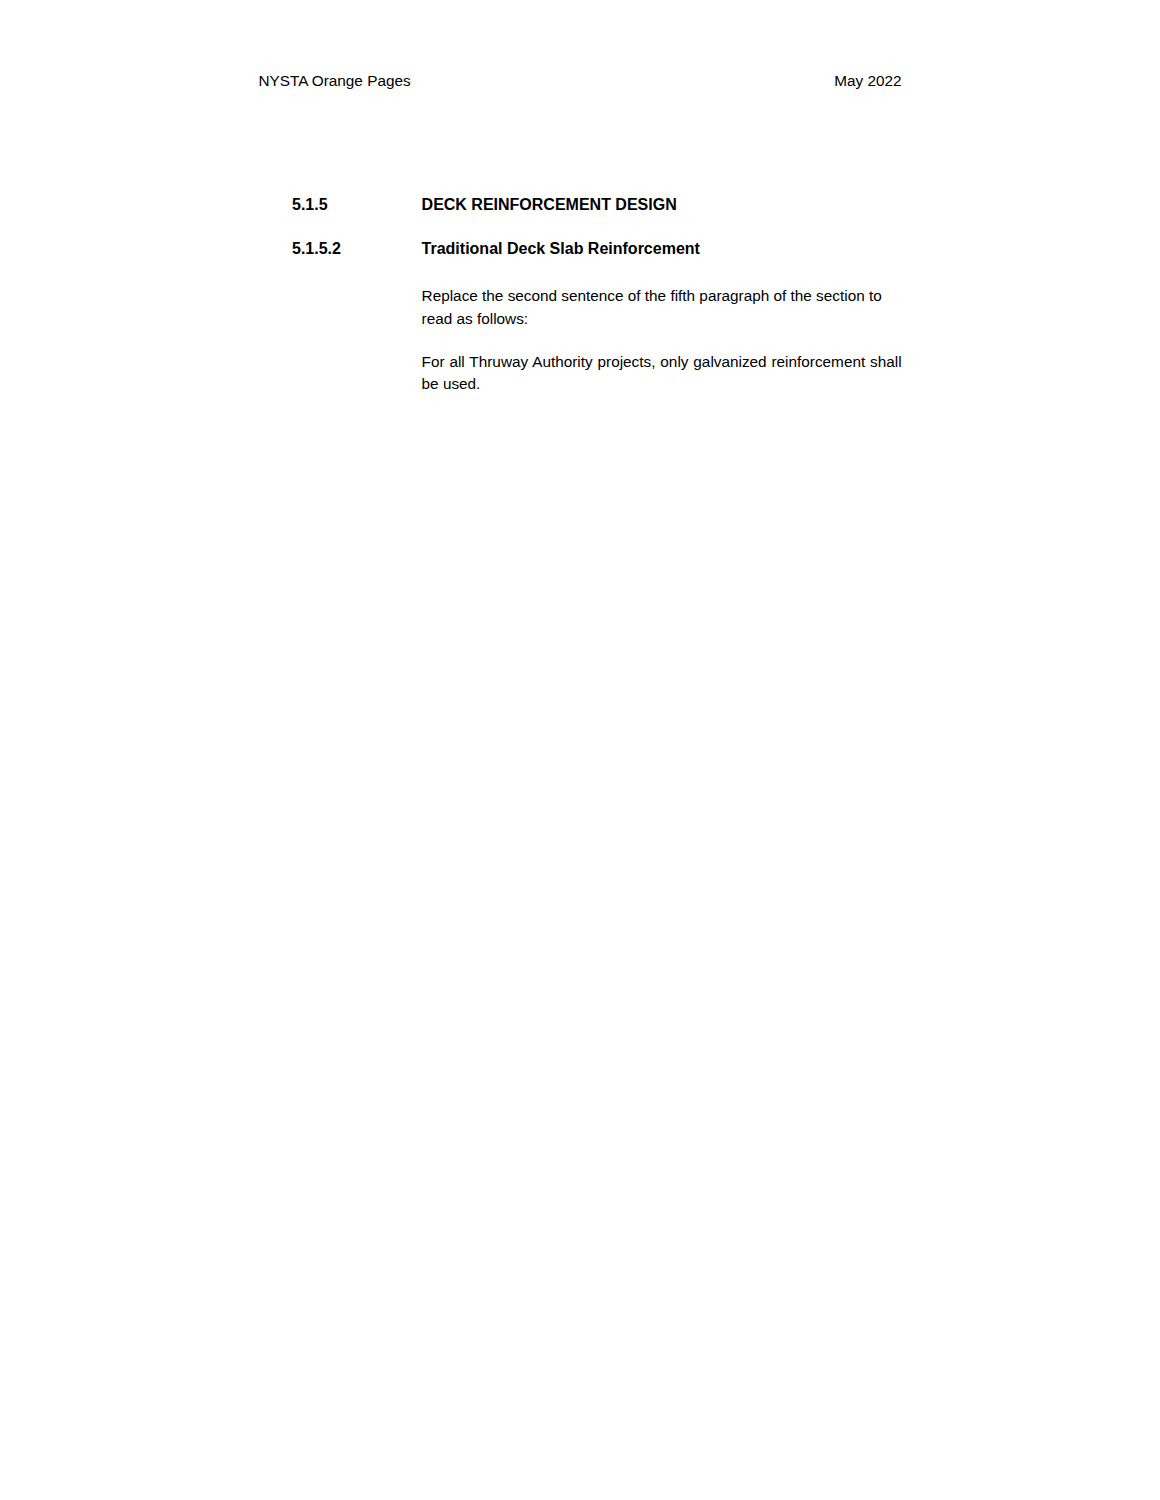NYSTA Orange Pages May 2022
5.1.5 DECK REINFORCEMENT DESIGN
5.1.5.2 Traditional Deck Slab Reinforcement
Replace the second sentence of the fifth paragraph of the section to read as follows:
For all Thruway Authority projects, only galvanized reinforcement shall be used.